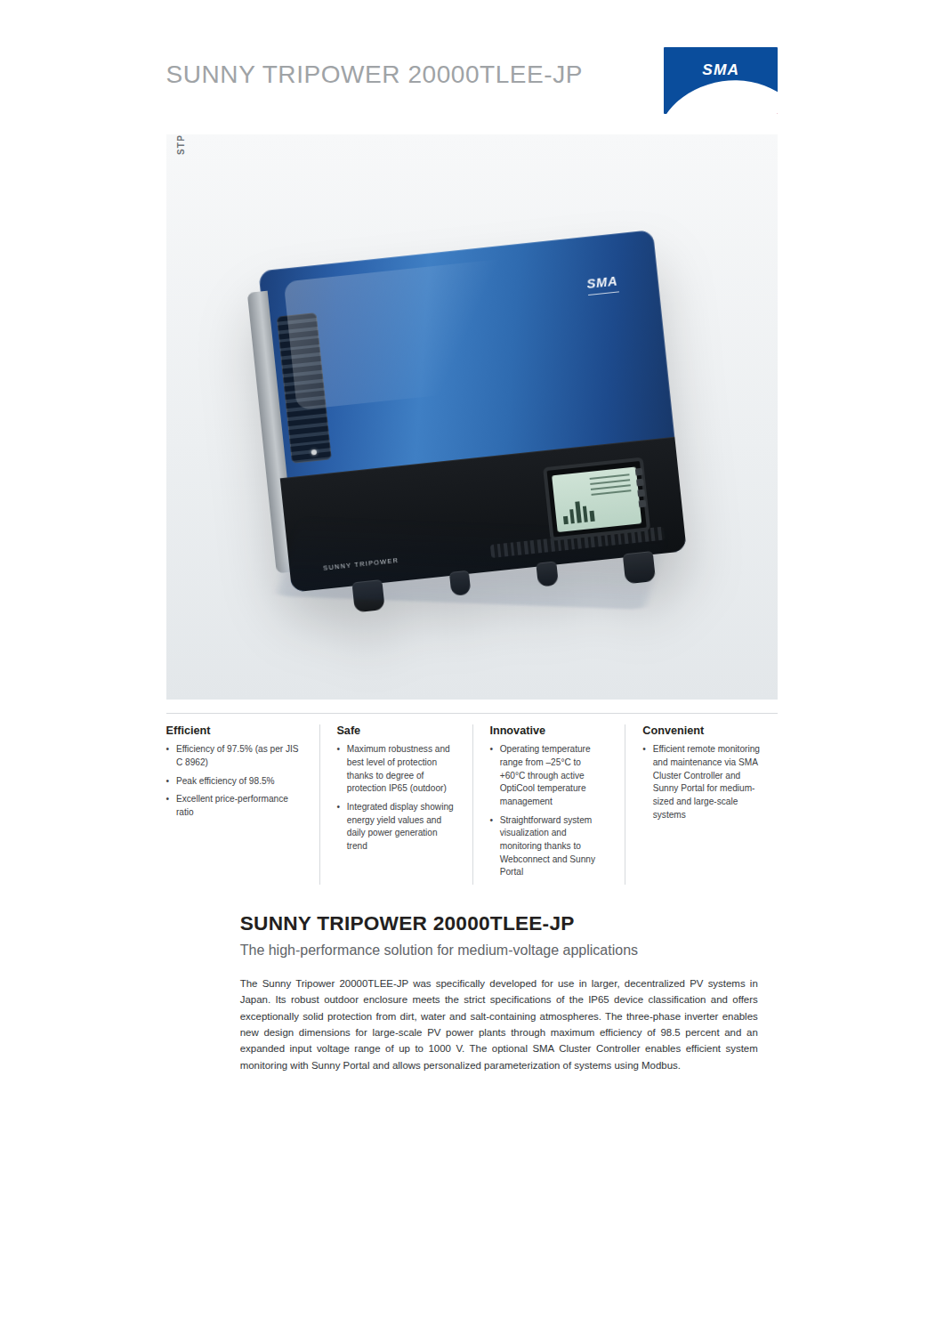Sunny Tripower 20000TLEE-JP
SMA
STP 20000TLEE-JP-11
SMA
Sunny Tripower
Efficient
Efficiency of 97.5% (as per JIS C 8962)
Peak efficiency of 98.5%
Excellent price-performance ratio
Safe
Maximum robustness and best level of protection thanks to degree of protection IP65 (outdoor)
Integrated display showing energy yield values and daily power generation trend
Innovative
Operating temperature range from –25°C to +60°C through active OptiCool temperature management
Straightforward system visualization and monitoring thanks to Webconnect and Sunny Portal
Convenient
Efficient remote monitoring and maintenance via SMA Cluster Controller and Sunny Portal for medium-sized and large-scale systems
SUNNY TRIPOWER 20000TLEE-JP
The high-performance solution for medium-voltage applications
The Sunny Tripower 20000TLEE-JP was specifically developed for use in larger, decentralized PV systems in Japan. Its robust outdoor enclosure meets the strict specifications of the IP65 device classification and offers exceptionally solid protection from dirt, water and salt-containing atmospheres. The three-phase inverter enables new design dimensions for large-scale PV power plants through maximum efficiency of 98.5 percent and an expanded input voltage range of up to 1000 V. The optional SMA Cluster Controller enables efficient system monitoring with Sunny Portal and allows personalized parameterization of systems using Modbus.